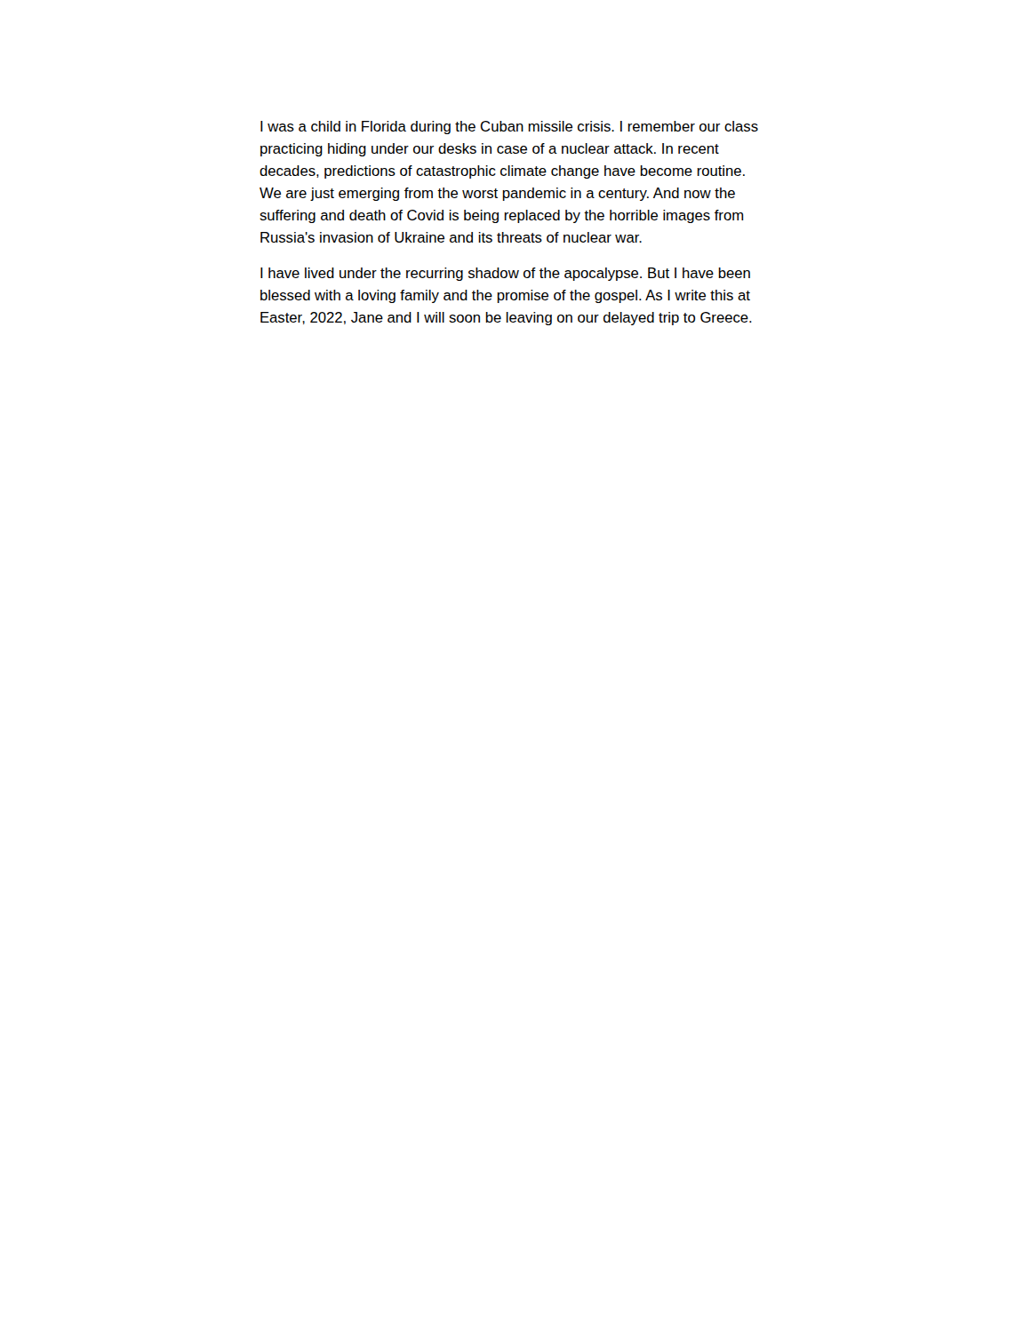I was a child in Florida during the Cuban missile crisis. I remember our class practicing hiding under our desks in case of a nuclear attack. In recent decades, predictions of catastrophic climate change have become routine. We are just emerging from the worst pandemic in a century. And now the suffering and death of Covid is being replaced by the horrible images from Russia's invasion of Ukraine and its threats of nuclear war.
I have lived under the recurring shadow of the apocalypse. But I have been blessed with a loving family and the promise of the gospel. As I write this at Easter, 2022, Jane and I will soon be leaving on our delayed trip to Greece.